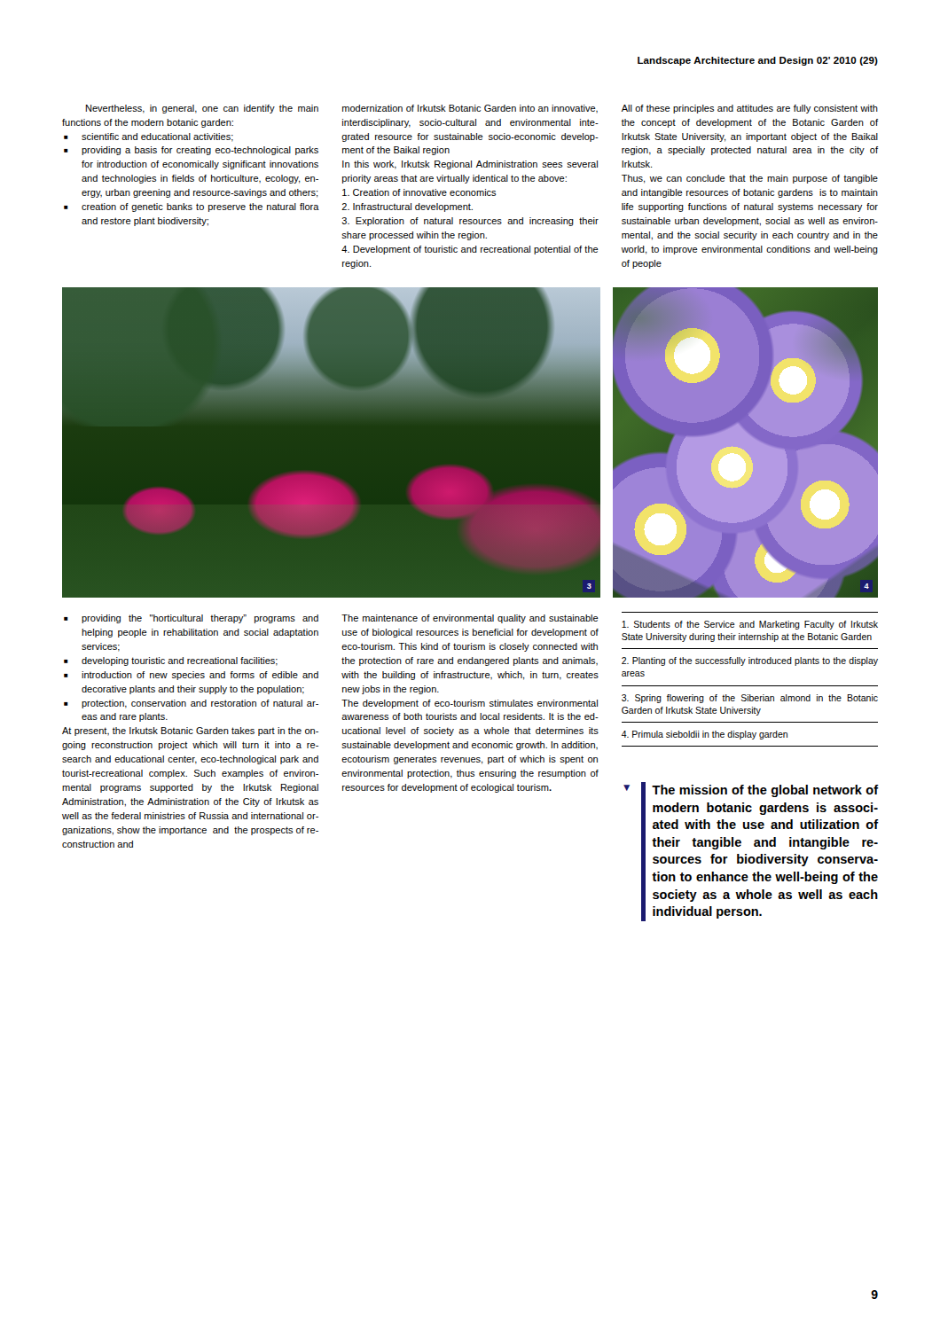Landscape Architecture and Design 02' 2010 (29)
Nevertheless, in general, one can identify the main functions of the modern botanic garden:
scientific and educational activities;
providing a basis for creating eco-technological parks for introduction of economically significant innovations and technologies in fields of horticulture, ecology, energy, urban greening and resource-savings and others;
creation of genetic banks to preserve the natural flora and restore plant biodiversity;
modernization of Irkutsk Botanic Garden into an innovative, interdisciplinary, socio-cultural and environmental integrated resource for sustainable socio-economic development of the Baikal region
In this work, Irkutsk Regional Administration sees several priority areas that are virtually identical to the above:
1. Creation of innovative economics
2. Infrastructural development.
3. Exploration of natural resources and increasing their share processed wihin the region.
4. Development of touristic and recreational potential of the region.
All of these principles and attitudes are fully consistent with the concept of development of the Botanic Garden of Irkutsk State University, an important object of the Baikal region, a specially protected natural area in the city of Irkutsk.
Thus, we can conclude that the main purpose of tangible and intangible resources of botanic gardens is to maintain life supporting functions of natural systems necessary for sustainable urban development, social as well as environmental, and the social security in each country and in the world, to improve environmental conditions and well-being of people
3
4
providing the "horticultural therapy” programs and helping people in rehabilitation and social adaptation services;
developing touristic and recreational facilities;
introduction of new species and forms of edible and decorative plants and their supply to the population;
protection, conservation and restoration of natural areas and rare plants.
At present, the Irkutsk Botanic Garden takes part in the ongoing reconstruction project which will turn it into a research and educational center, eco-technological park and tourist-recreational complex. Such examples of environmental programs supported by the Irkutsk Regional Administration, the Administration of the City of Irkutsk as well as the federal ministries of Russia and international organizations, show the importance and the prospects of reconstruction and
The maintenance of environmental quality and sustainable use of biological resources is beneficial for development of eco-tourism. This kind of tourism is closely connected with the protection of rare and endangered plants and animals, with the building of infrastructure, which, in turn, creates new jobs in the region.
The development of eco-tourism stimulates environmental awareness of both tourists and local residents. It is the educational level of society as a whole that determines its sustainable development and economic growth. In addition, ecotourism generates revenues, part of which is spent on environmental protection, thus ensuring the resumption of resources for development of ecological tourism.
1. Students of the Service and Marketing Faculty of Irkutsk State University during their internship at the Botanic Garden
2. Planting of the successfully introduced plants to the display areas
3. Spring flowering of the Siberian almond in the Botanic Garden of Irkutsk State University
4. Primula sieboldii in the display garden
▼
The mission of the global network of modern botanic gardens is associated with the use and utilization of their tangible and intangible resources for biodiversity conservation to enhance the well-being of the society as a whole as well as each individual person.
9